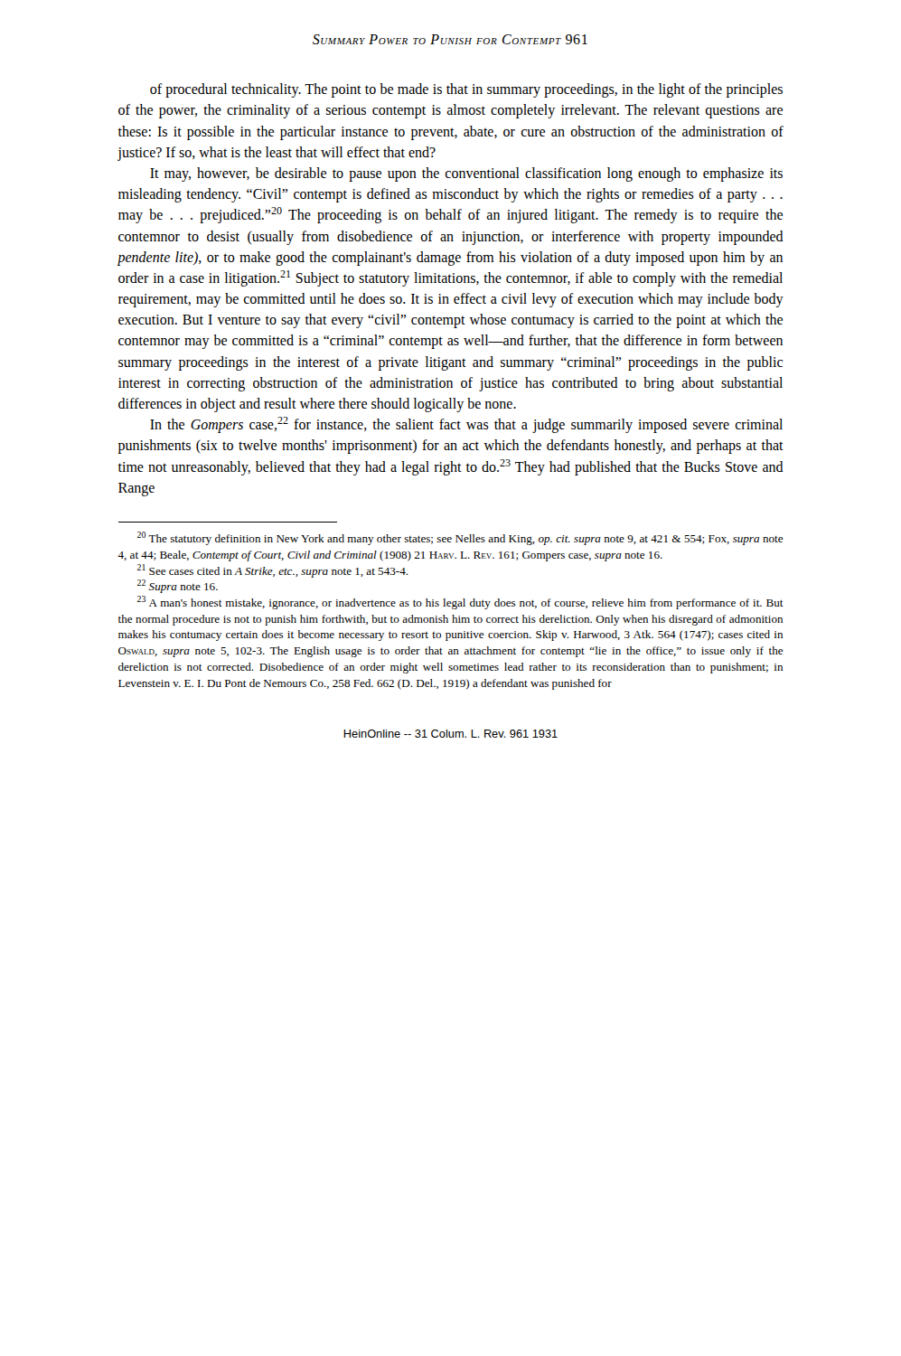Summary Power to Punish for Contempt 961
of procedural technicality. The point to be made is that in summary proceedings, in the light of the principles of the power, the criminality of a serious contempt is almost completely irrelevant. The relevant questions are these: Is it possible in the particular instance to prevent, abate, or cure an obstruction of the administration of justice? If so, what is the least that will effect that end?
It may, however, be desirable to pause upon the conventional classification long enough to emphasize its misleading tendency. “Civil” contempt is defined as misconduct by which the rights or remedies of a party . . . may be . . . prejudiced.”20 The proceeding is on behalf of an injured litigant. The remedy is to require the contemnor to desist (usually from disobedience of an injunction, or interference with property impounded pendente lite), or to make good the complainant's damage from his violation of a duty imposed upon him by an order in a case in litigation.21 Subject to statutory limitations, the contemnor, if able to comply with the remedial requirement, may be committed until he does so. It is in effect a civil levy of execution which may include body execution. But I venture to say that every “civil” contempt whose contumacy is carried to the point at which the contemnor may be committed is a “criminal” contempt as well—and further, that the difference in form between summary proceedings in the interest of a private litigant and summary “criminal” proceedings in the public interest in correcting obstruction of the administration of justice has contributed to bring about substantial differences in object and result where there should logically be none.
In the Gompers case,22 for instance, the salient fact was that a judge summarily imposed severe criminal punishments (six to twelve months' imprisonment) for an act which the defendants honestly, and perhaps at that time not unreasonably, believed that they had a legal right to do.23 They had published that the Bucks Stove and Range
20 The statutory definition in New York and many other states; see Nelles and King, op. cit. supra note 9, at 421 & 554; Fox, supra note 4, at 44; Beale, Contempt of Court, Civil and Criminal (1908) 21 Harv. L. Rev. 161; Gompers case, supra note 16.
21 See cases cited in A Strike, etc., supra note 1, at 543-4.
22 Supra note 16.
23 A man's honest mistake, ignorance, or inadvertence as to his legal duty does not, of course, relieve him from performance of it. But the normal procedure is not to punish him forthwith, but to admonish him to correct his dereliction. Only when his disregard of admonition makes his contumacy certain does it become necessary to resort to punitive coercion. Skip v. Harwood, 3 Atk. 564 (1747); cases cited in Oswald, supra note 5, 102-3. The English usage is to order that an attachment for contempt “lie in the office,” to issue only if the dereliction is not corrected. Disobedience of an order might well sometimes lead rather to its reconsideration than to punishment; in Levenstein v. E. I. Du Pont de Nemours Co., 258 Fed. 662 (D. Del., 1919) a defendant was punished for
HeinOnline -- 31 Colum. L. Rev. 961 1931